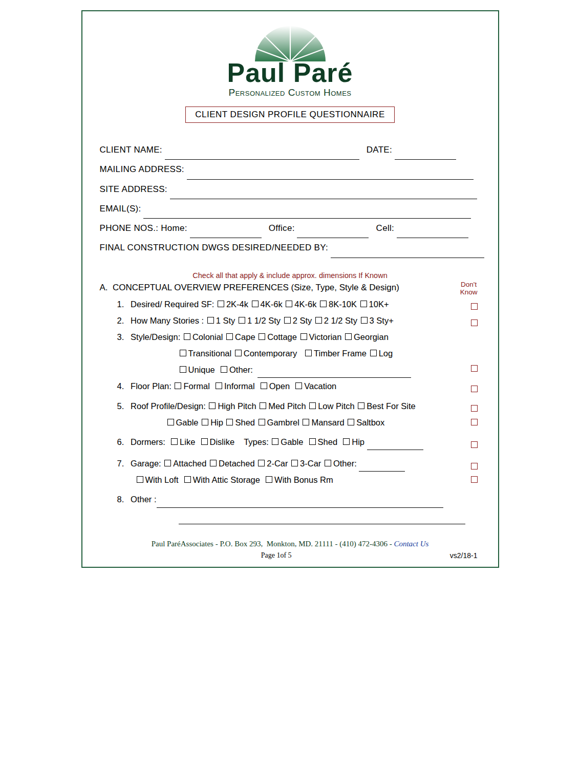Paul Paré
Personalized Custom Homes
CLIENT DESIGN PROFILE QUESTIONNAIRE
CLIENT NAME: DATE:
MAILING ADDRESS:
SITE ADDRESS:
EMAIL(S):
PHONE NOS.: Home: Office: Cell:
FINAL CONSTRUCTION DWGS DESIRED/NEEDED BY:
Check all that apply & include approx. dimensions If Known
Don't
Know
A. CONCEPTUAL OVERVIEW PREFERENCES (Size, Type, Style & Design)
1. Desired/ Required SF: 2K-4k 4K-6k 4K-6k 8K-10K 10K+
2. How Many Stories : 1 Sty 1 1/2 Sty 2 Sty 2 1/2 Sty 3 Sty+
3. Style/Design: Colonial Cape Cottage Victorian Georgian Transitional Contemporary Timber Frame Log Unique Other:
4. Floor Plan: Formal Informal Open Vacation
5. Roof Profile/Design: High Pitch Med Pitch Low Pitch Best For Site Gable Hip Shed Gambrel Mansard Saltbox
6. Dormers: Like Dislike Types: Gable Shed Hip
7. Garage: Attached Detached 2-Car 3-Car Other: With Loft With Attic Storage With Bonus Rm
8. Other :
Paul ParéAssociates - P.O. Box 293, Monkton, MD. 21111 - (410) 472-4306 - Contact Us
Page 1of 5 vs2/18-1